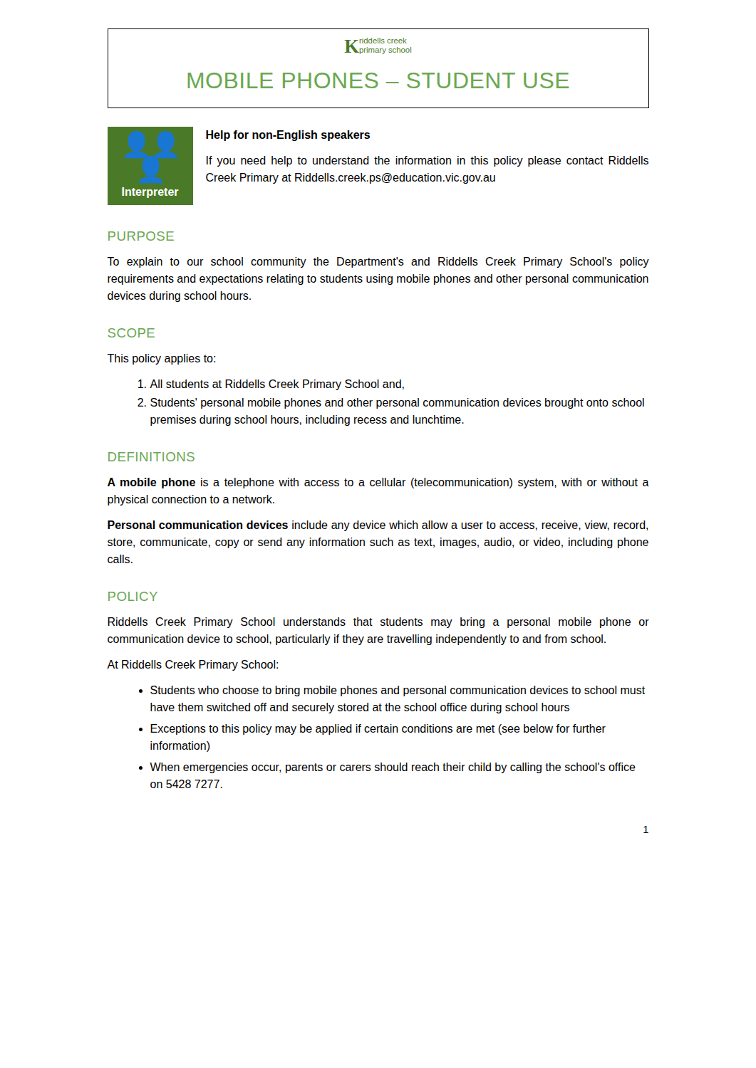Kriddells creek
primary school
MOBILE PHONES – STUDENT USE
👤👤👤
Interpreter
Help for non-English speakers
If you need help to understand the information in this policy please contact Riddells Creek Primary at Riddells.creek.ps@education.vic.gov.au
PURPOSE
To explain to our school community the Department's and Riddells Creek Primary School's policy requirements and expectations relating to students using mobile phones and other personal communication devices during school hours.
SCOPE
This policy applies to:
All students at Riddells Creek Primary School and,
Students' personal mobile phones and other personal communication devices brought onto school premises during school hours, including recess and lunchtime.
DEFINITIONS
A mobile phone is a telephone with access to a cellular (telecommunication) system, with or without a physical connection to a network.
Personal communication devices include any device which allow a user to access, receive, view, record, store, communicate, copy or send any information such as text, images, audio, or video, including phone calls.
POLICY
Riddells Creek Primary School understands that students may bring a personal mobile phone or communication device to school, particularly if they are travelling independently to and from school.
At Riddells Creek Primary School:
Students who choose to bring mobile phones and personal communication devices to school must have them switched off and securely stored at the school office during school hours
Exceptions to this policy may be applied if certain conditions are met (see below for further information)
When emergencies occur, parents or carers should reach their child by calling the school's office on 5428 7277.
1